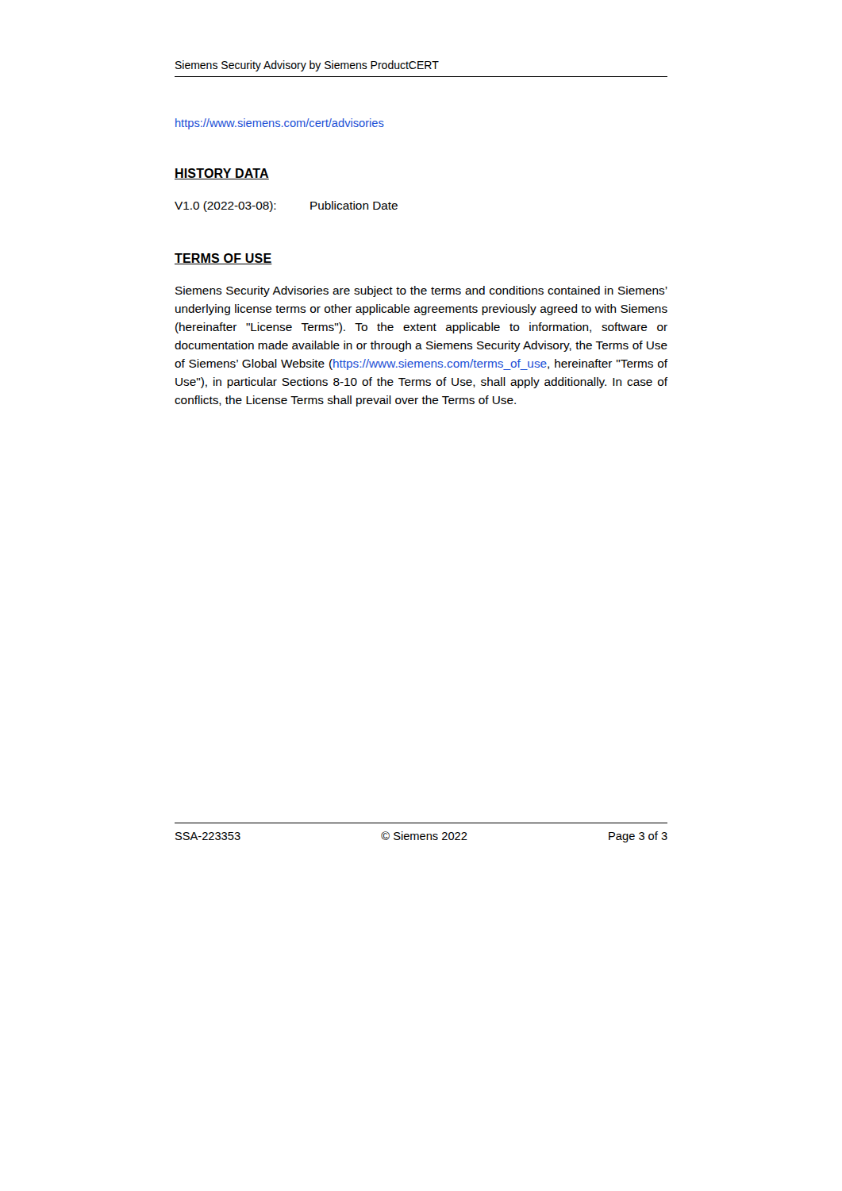Siemens Security Advisory by Siemens ProductCERT
https://www.siemens.com/cert/advisories
HISTORY DATA
V1.0 (2022-03-08): Publication Date
TERMS OF USE
Siemens Security Advisories are subject to the terms and conditions contained in Siemens’ underlying license terms or other applicable agreements previously agreed to with Siemens (hereinafter "License Terms"). To the extent applicable to information, software or documentation made available in or through a Siemens Security Advisory, the Terms of Use of Siemens’ Global Website (https://www.siemens.com/terms_of_use, hereinafter "Terms of Use"), in particular Sections 8-10 of the Terms of Use, shall apply additionally. In case of conflicts, the License Terms shall prevail over the Terms of Use.
SSA-223353 © Siemens 2022 Page 3 of 3